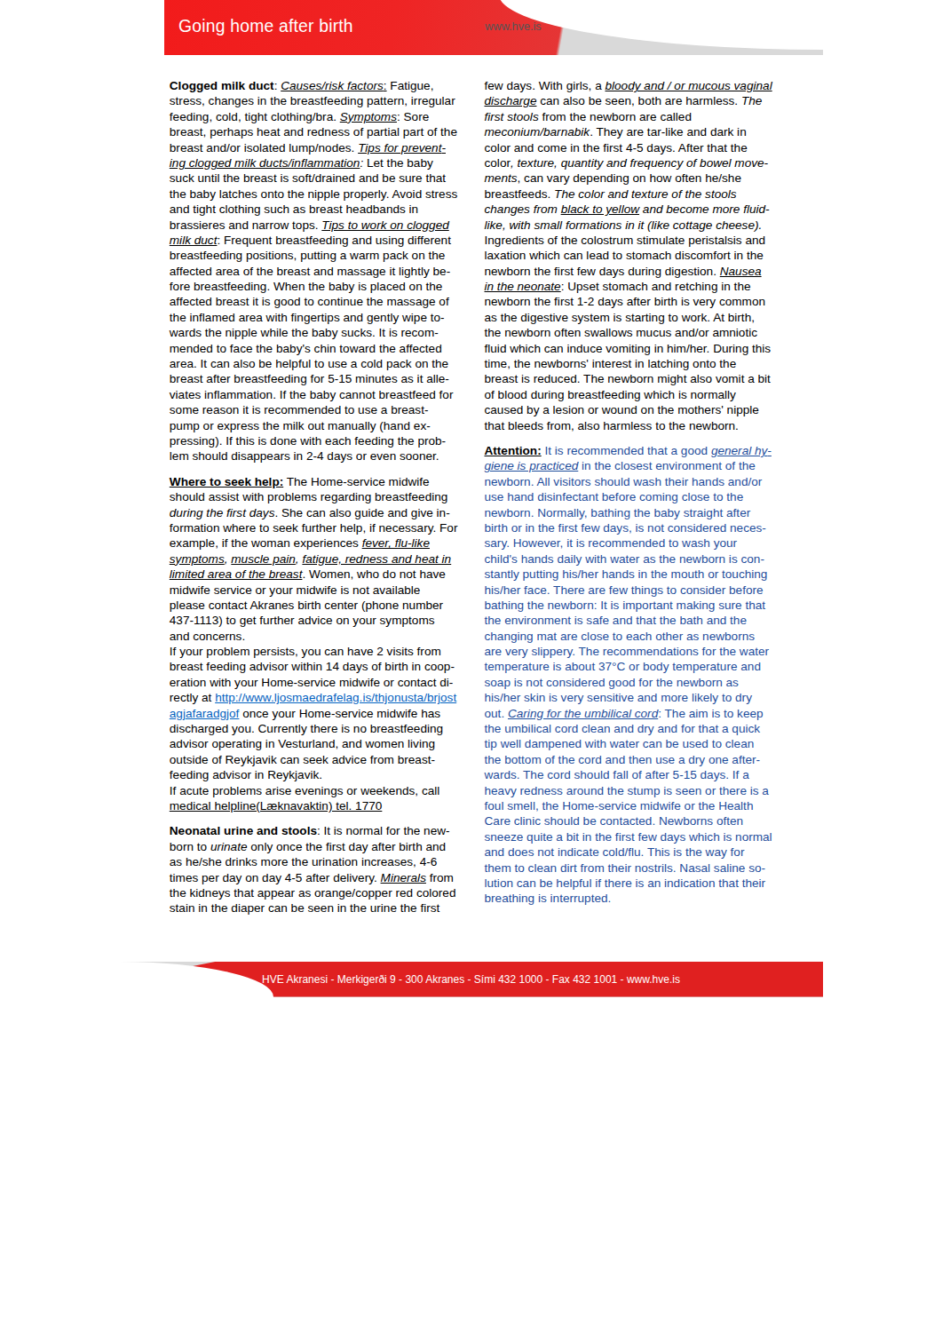Going home after birth
www.hve.is
Clogged milk duct: Causes/risk factors: Fatigue, stress, changes in the breastfeeding pattern, irregular feeding, cold, tight clothing/bra. Symptoms: Sore breast, perhaps heat and redness of partial part of the breast and/or isolated lump/nodes. Tips for preventing clogged milk ducts/inflammation: Let the baby suck until the breast is soft/drained and be sure that the baby latches onto the nipple properly. Avoid stress and tight clothing such as breast headbands in brassieres and narrow tops. Tips to work on clogged milk duct: Frequent breastfeeding and using different breastfeeding positions, putting a warm pack on the affected area of the breast and massage it lightly before breastfeeding. When the baby is placed on the affected breast it is good to continue the massage of the inflamed area with fingertips and gently wipe towards the nipple while the baby sucks. It is recommended to face the baby's chin toward the affected area. It can also be helpful to use a cold pack on the breast after breastfeeding for 5-15 minutes as it alleviates inflammation. If the baby cannot breastfeed for some reason it is recommended to use a breast-pump or express the milk out manually (hand expressing). If this is done with each feeding the problem should disappears in 2-4 days or even sooner.
Where to seek help: The Home-service midwife should assist with problems regarding breastfeeding during the first days. She can also guide and give information where to seek further help, if necessary. For example, if the woman experiences fever, flu-like symptoms, muscle pain, fatigue, redness and heat in limited area of the breast. Women, who do not have midwife service or your midwife is not available please contact Akranes birth center (phone number 437-1113) to get further advice on your symptoms and concerns.
If your problem persists, you can have 2 visits from breast feeding advisor within 14 days of birth in cooperation with your Home-service midwife or contact directly at http://www.ljosmaedrafelag.is/thjonusta/brjostagjafaradgjof once your Home-service midwife has discharged you. Currently there is no breastfeeding advisor operating in Vesturland, and women living outside of Reykjavik can seek advice from breastfeeding advisor in Reykjavik.
If acute problems arise evenings or weekends, call medical helpline(Læknavaktin) tel. 1770
Neonatal urine and stools: It is normal for the newborn to urinate only once the first day after birth and as he/she drinks more the urination increases, 4-6 times per day on day 4-5 after delivery. Minerals from the kidneys that appear as orange/copper red colored stain in the diaper can be seen in the urine the first few days. With girls, a bloody and / or mucous vaginal discharge can also be seen, both are harmless. The first stools from the newborn are called meconium/barnabik. They are tar-like and dark in color and come in the first 4-5 days. After that the color, texture, quantity and frequency of bowel movements, can vary depending on how often he/she breastfeeds. The color and texture of the stools changes from black to yellow and become more fluid-like, with small formations in it (like cottage cheese). Ingredients of the colostrum stimulate peristalsis and laxation which can lead to stomach discomfort in the newborn the first few days during digestion. Nausea in the neonate: Upset stomach and retching in the newborn the first 1-2 days after birth is very common as the digestive system is starting to work. At birth, the newborn often swallows mucus and/or amniotic fluid which can induce vomiting in him/her. During this time, the newborns' interest in latching onto the breast is reduced. The newborn might also vomit a bit of blood during breastfeeding which is normally caused by a lesion or wound on the mothers' nipple that bleeds from, also harmless to the newborn.
Attention: It is recommended that a good general hygiene is practiced in the closest environment of the newborn. All visitors should wash their hands and/or use hand disinfectant before coming close to the newborn. Normally, bathing the baby straight after birth or in the first few days, is not considered necessary. However, it is recommended to wash your child's hands daily with water as the newborn is constantly putting his/her hands in the mouth or touching his/her face. There are few things to consider before bathing the newborn: It is important making sure that the environment is safe and that the bath and the changing mat are close to each other as newborns are very slippery. The recommendations for the water temperature is about 37°C or body temperature and soap is not considered good for the newborn as his/her skin is very sensitive and more likely to dry out. Caring for the umbilical cord: The aim is to keep the umbilical cord clean and dry and for that a quick tip well dampened with water can be used to clean the bottom of the cord and then use a dry one afterwards. The cord should fall of after 5-15 days. If a heavy redness around the stump is seen or there is a foul smell, the Home-service midwife or the Health Care clinic should be contacted. Newborns often sneeze quite a bit in the first few days which is normal and does not indicate cold/flu. This is the way for them to clean dirt from their nostrils. Nasal saline solution can be helpful if there is an indication that their breathing is interrupted.
HVE Akranesi - Merkigerði 9 - 300 Akranes - Sími 432 1000 - Fax 432 1001 - www.hve.is